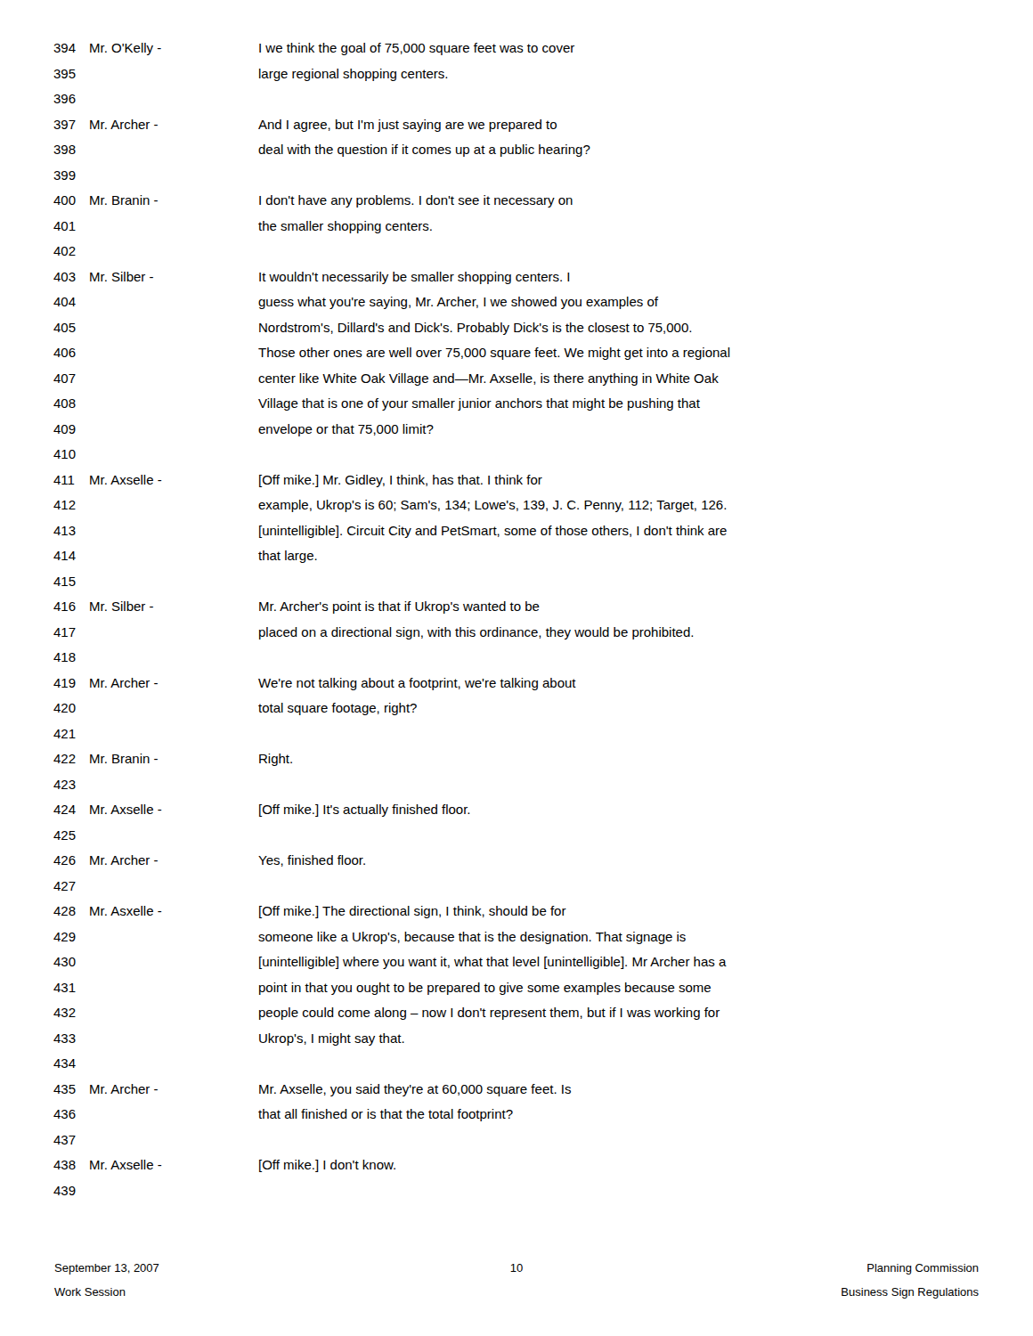| 394 | Mr. O'Kelly - | I we think the goal of 75,000 square feet was to cover |
| 395 | | large regional shopping centers. |
| 396 | | |
| 397 | Mr. Archer - | And I agree, but I'm just saying are we prepared to |
| 398 | | deal with the question if it comes up at a public hearing? |
| 399 | | |
| 400 | Mr. Branin - | I don't have any problems. I don't see it necessary on |
| 401 | | the smaller shopping centers. |
| 402 | | |
| 403 | Mr. Silber - | It wouldn't necessarily be smaller shopping centers. I |
| 404 | | guess what you're saying, Mr. Archer, I we showed you examples of |
| 405 | | Nordstrom's, Dillard's and Dick's. Probably Dick's is the closest to 75,000. |
| 406 | | Those other ones are well over 75,000 square feet. We might get into a regional |
| 407 | | center like White Oak Village and—Mr. Axselle, is there anything in White Oak |
| 408 | | Village that is one of your smaller junior anchors that might be pushing that |
| 409 | | envelope or that 75,000 limit? |
| 410 | | |
| 411 | Mr. Axselle - | [Off mike.] Mr. Gidley, I think, has that. I think for |
| 412 | | example, Ukrop's is 60; Sam's, 134; Lowe's, 139, J. C. Penny, 112; Target, 126. |
| 413 | | [unintelligible]. Circuit City and PetSmart, some of those others, I don't think are |
| 414 | | that large. |
| 415 | | |
| 416 | Mr. Silber - | Mr. Archer's point is that if Ukrop's wanted to be |
| 417 | | placed on a directional sign, with this ordinance, they would be prohibited. |
| 418 | | |
| 419 | Mr. Archer - | We're not talking about a footprint, we're talking about |
| 420 | | total square footage, right? |
| 421 | | |
| 422 | Mr. Branin - | Right. |
| 423 | | |
| 424 | Mr. Axselle - | [Off mike.] It's actually finished floor. |
| 425 | | |
| 426 | Mr. Archer - | Yes, finished floor. |
| 427 | | |
| 428 | Mr. Asxelle - | [Off mike.] The directional sign, I think, should be for |
| 429 | | someone like a Ukrop's, because that is the designation. That signage is |
| 430 | | [unintelligible] where you want it, what that level [unintelligible]. Mr Archer has a |
| 431 | | point in that you ought to be prepared to give some examples because some |
| 432 | | people could come along – now I don't represent them, but if I was working for |
| 433 | | Ukrop's, I might say that. |
| 434 | | |
| 435 | Mr. Archer - | Mr. Axselle, you said they're at 60,000 square feet. Is |
| 436 | | that all finished or is that the total footprint? |
| 437 | | |
| 438 | Mr. Axselle - | [Off mike.] I don't know. |
| 439 | | |
| September 13, 2007 | 10 | Planning Commission |
| Work Session | | Business Sign Regulations |